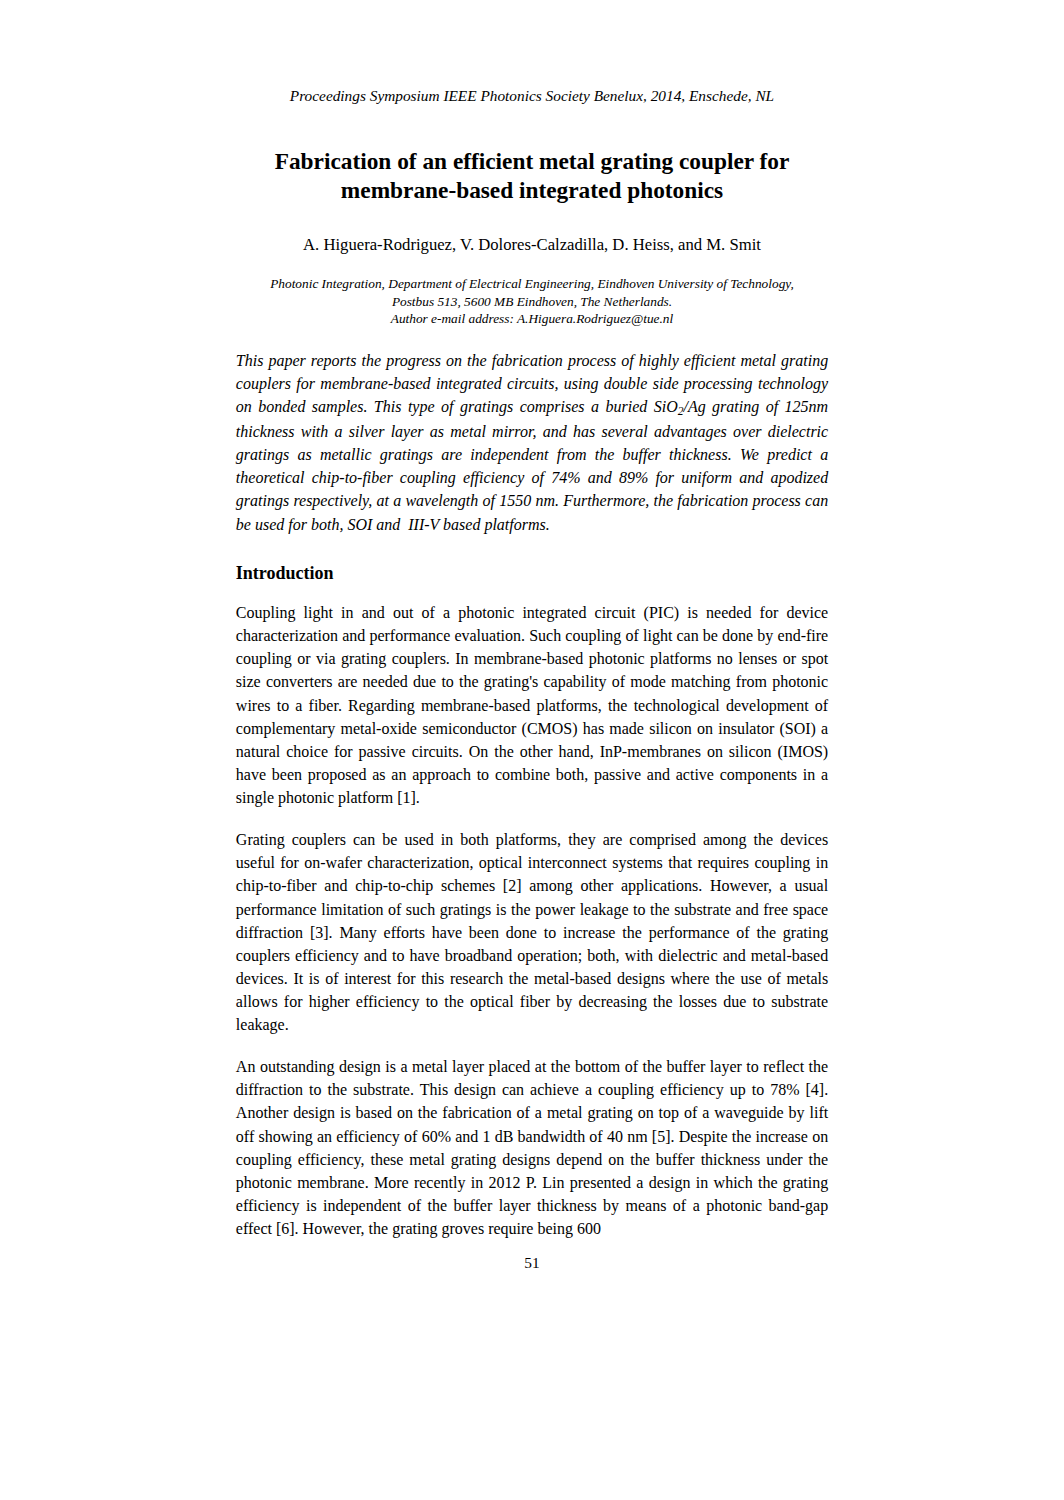Proceedings Symposium IEEE Photonics Society Benelux, 2014, Enschede, NL
Fabrication of an efficient metal grating coupler for
membrane-based integrated photonics
A. Higuera-Rodriguez, V. Dolores-Calzadilla, D. Heiss, and M. Smit
Photonic Integration, Department of Electrical Engineering, Eindhoven University of Technology,
Postbus 513, 5600 MB Eindhoven, The Netherlands.
Author e-mail address: A.Higuera.Rodriguez@tue.nl
This paper reports the progress on the fabrication process of highly efficient metal grating couplers for membrane-based integrated circuits, using double side processing technology on bonded samples. This type of gratings comprises a buried SiO2/Ag grating of 125nm thickness with a silver layer as metal mirror, and has several advantages over dielectric gratings as metallic gratings are independent from the buffer thickness. We predict a theoretical chip-to-fiber coupling efficiency of 74% and 89% for uniform and apodized gratings respectively, at a wavelength of 1550 nm. Furthermore, the fabrication process can be used for both, SOI and III-V based platforms.
Introduction
Coupling light in and out of a photonic integrated circuit (PIC) is needed for device characterization and performance evaluation. Such coupling of light can be done by end-fire coupling or via grating couplers. In membrane-based photonic platforms no lenses or spot size converters are needed due to the grating's capability of mode matching from photonic wires to a fiber. Regarding membrane-based platforms, the technological development of complementary metal-oxide semiconductor (CMOS) has made silicon on insulator (SOI) a natural choice for passive circuits. On the other hand, InP-membranes on silicon (IMOS) have been proposed as an approach to combine both, passive and active components in a single photonic platform [1].
Grating couplers can be used in both platforms, they are comprised among the devices useful for on-wafer characterization, optical interconnect systems that requires coupling in chip-to-fiber and chip-to-chip schemes [2] among other applications. However, a usual performance limitation of such gratings is the power leakage to the substrate and free space diffraction [3]. Many efforts have been done to increase the performance of the grating couplers efficiency and to have broadband operation; both, with dielectric and metal-based devices. It is of interest for this research the metal-based designs where the use of metals allows for higher efficiency to the optical fiber by decreasing the losses due to substrate leakage.
An outstanding design is a metal layer placed at the bottom of the buffer layer to reflect the diffraction to the substrate. This design can achieve a coupling efficiency up to 78% [4]. Another design is based on the fabrication of a metal grating on top of a waveguide by lift off showing an efficiency of 60% and 1 dB bandwidth of 40 nm [5]. Despite the increase on coupling efficiency, these metal grating designs depend on the buffer thickness under the photonic membrane. More recently in 2012 P. Lin presented a design in which the grating efficiency is independent of the buffer layer thickness by means of a photonic band-gap effect [6]. However, the grating groves require being 600
51